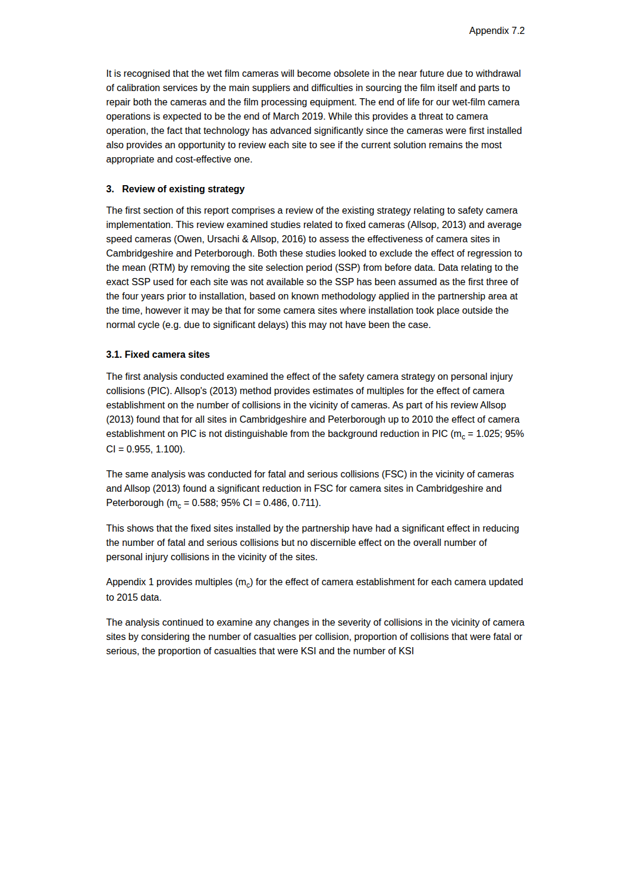Appendix 7.2
It is recognised that the wet film cameras will become obsolete in the near future due to withdrawal of calibration services by the main suppliers and difficulties in sourcing the film itself and parts to repair both the cameras and the film processing equipment. The end of life for our wet-film camera operations is expected to be the end of March 2019. While this provides a threat to camera operation, the fact that technology has advanced significantly since the cameras were first installed also provides an opportunity to review each site to see if the current solution remains the most appropriate and cost-effective one.
3. Review of existing strategy
The first section of this report comprises a review of the existing strategy relating to safety camera implementation. This review examined studies related to fixed cameras (Allsop, 2013) and average speed cameras (Owen, Ursachi & Allsop, 2016) to assess the effectiveness of camera sites in Cambridgeshire and Peterborough. Both these studies looked to exclude the effect of regression to the mean (RTM) by removing the site selection period (SSP) from before data. Data relating to the exact SSP used for each site was not available so the SSP has been assumed as the first three of the four years prior to installation, based on known methodology applied in the partnership area at the time, however it may be that for some camera sites where installation took place outside the normal cycle (e.g. due to significant delays) this may not have been the case.
3.1. Fixed camera sites
The first analysis conducted examined the effect of the safety camera strategy on personal injury collisions (PIC). Allsop's (2013) method provides estimates of multiples for the effect of camera establishment on the number of collisions in the vicinity of cameras. As part of his review Allsop (2013) found that for all sites in Cambridgeshire and Peterborough up to 2010 the effect of camera establishment on PIC is not distinguishable from the background reduction in PIC (mc = 1.025; 95% CI = 0.955, 1.100).
The same analysis was conducted for fatal and serious collisions (FSC) in the vicinity of cameras and Allsop (2013) found a significant reduction in FSC for camera sites in Cambridgeshire and Peterborough (mc = 0.588; 95% CI = 0.486, 0.711).
This shows that the fixed sites installed by the partnership have had a significant effect in reducing the number of fatal and serious collisions but no discernible effect on the overall number of personal injury collisions in the vicinity of the sites.
Appendix 1 provides multiples (mc) for the effect of camera establishment for each camera updated to 2015 data.
The analysis continued to examine any changes in the severity of collisions in the vicinity of camera sites by considering the number of casualties per collision, proportion of collisions that were fatal or serious, the proportion of casualties that were KSI and the number of KSI